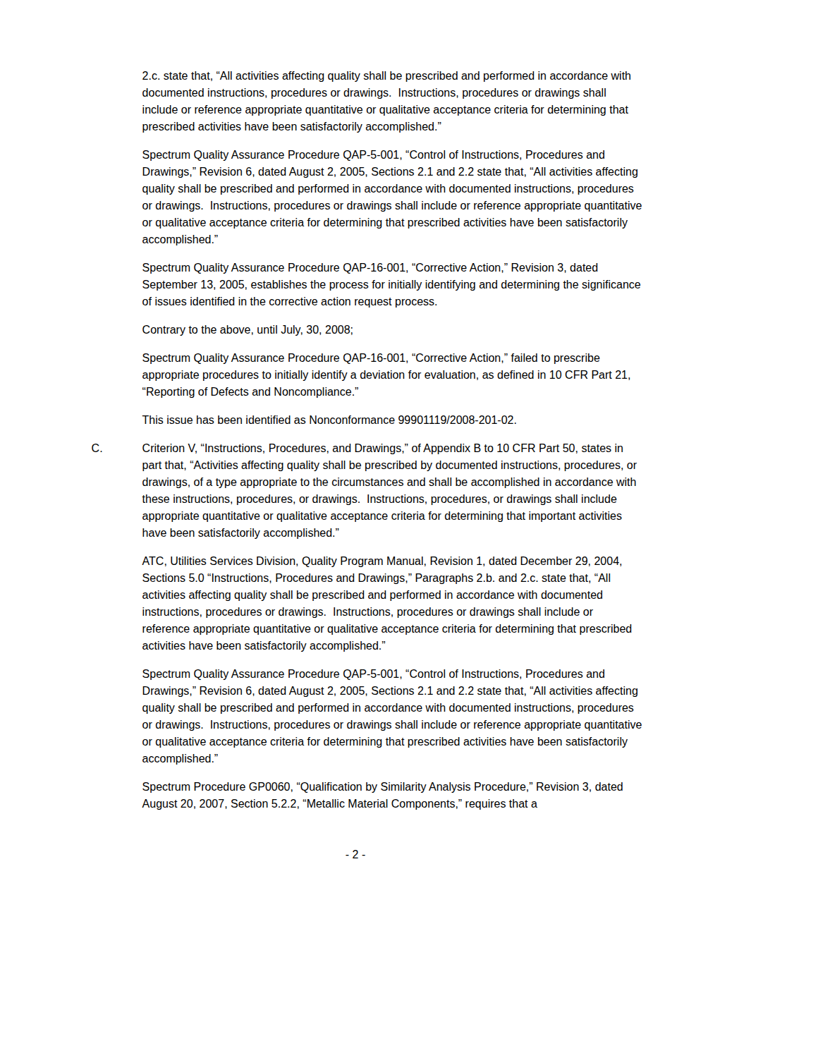2.c. state that, “All activities affecting quality shall be prescribed and performed in accordance with documented instructions, procedures or drawings. Instructions, procedures or drawings shall include or reference appropriate quantitative or qualitative acceptance criteria for determining that prescribed activities have been satisfactorily accomplished.”
Spectrum Quality Assurance Procedure QAP-5-001, “Control of Instructions, Procedures and Drawings,” Revision 6, dated August 2, 2005, Sections 2.1 and 2.2 state that, “All activities affecting quality shall be prescribed and performed in accordance with documented instructions, procedures or drawings. Instructions, procedures or drawings shall include or reference appropriate quantitative or qualitative acceptance criteria for determining that prescribed activities have been satisfactorily accomplished.”
Spectrum Quality Assurance Procedure QAP-16-001, “Corrective Action,” Revision 3, dated September 13, 2005, establishes the process for initially identifying and determining the significance of issues identified in the corrective action request process.
Contrary to the above, until July, 30, 2008;
Spectrum Quality Assurance Procedure QAP-16-001, “Corrective Action,” failed to prescribe appropriate procedures to initially identify a deviation for evaluation, as defined in 10 CFR Part 21, “Reporting of Defects and Noncompliance.”
This issue has been identified as Nonconformance 99901119/2008-201-02.
C.
Criterion V, “Instructions, Procedures, and Drawings,” of Appendix B to 10 CFR Part 50, states in part that, “Activities affecting quality shall be prescribed by documented instructions, procedures, or drawings, of a type appropriate to the circumstances and shall be accomplished in accordance with these instructions, procedures, or drawings. Instructions, procedures, or drawings shall include appropriate quantitative or qualitative acceptance criteria for determining that important activities have been satisfactorily accomplished.”
ATC, Utilities Services Division, Quality Program Manual, Revision 1, dated December 29, 2004, Sections 5.0 “Instructions, Procedures and Drawings,” Paragraphs 2.b. and 2.c. state that, “All activities affecting quality shall be prescribed and performed in accordance with documented instructions, procedures or drawings. Instructions, procedures or drawings shall include or reference appropriate quantitative or qualitative acceptance criteria for determining that prescribed activities have been satisfactorily accomplished.”
Spectrum Quality Assurance Procedure QAP-5-001, “Control of Instructions, Procedures and Drawings,” Revision 6, dated August 2, 2005, Sections 2.1 and 2.2 state that, “All activities affecting quality shall be prescribed and performed in accordance with documented instructions, procedures or drawings. Instructions, procedures or drawings shall include or reference appropriate quantitative or qualitative acceptance criteria for determining that prescribed activities have been satisfactorily accomplished.”
Spectrum Procedure GP0060, “Qualification by Similarity Analysis Procedure,” Revision 3, dated August 20, 2007, Section 5.2.2, “Metallic Material Components,” requires that a
- 2 -